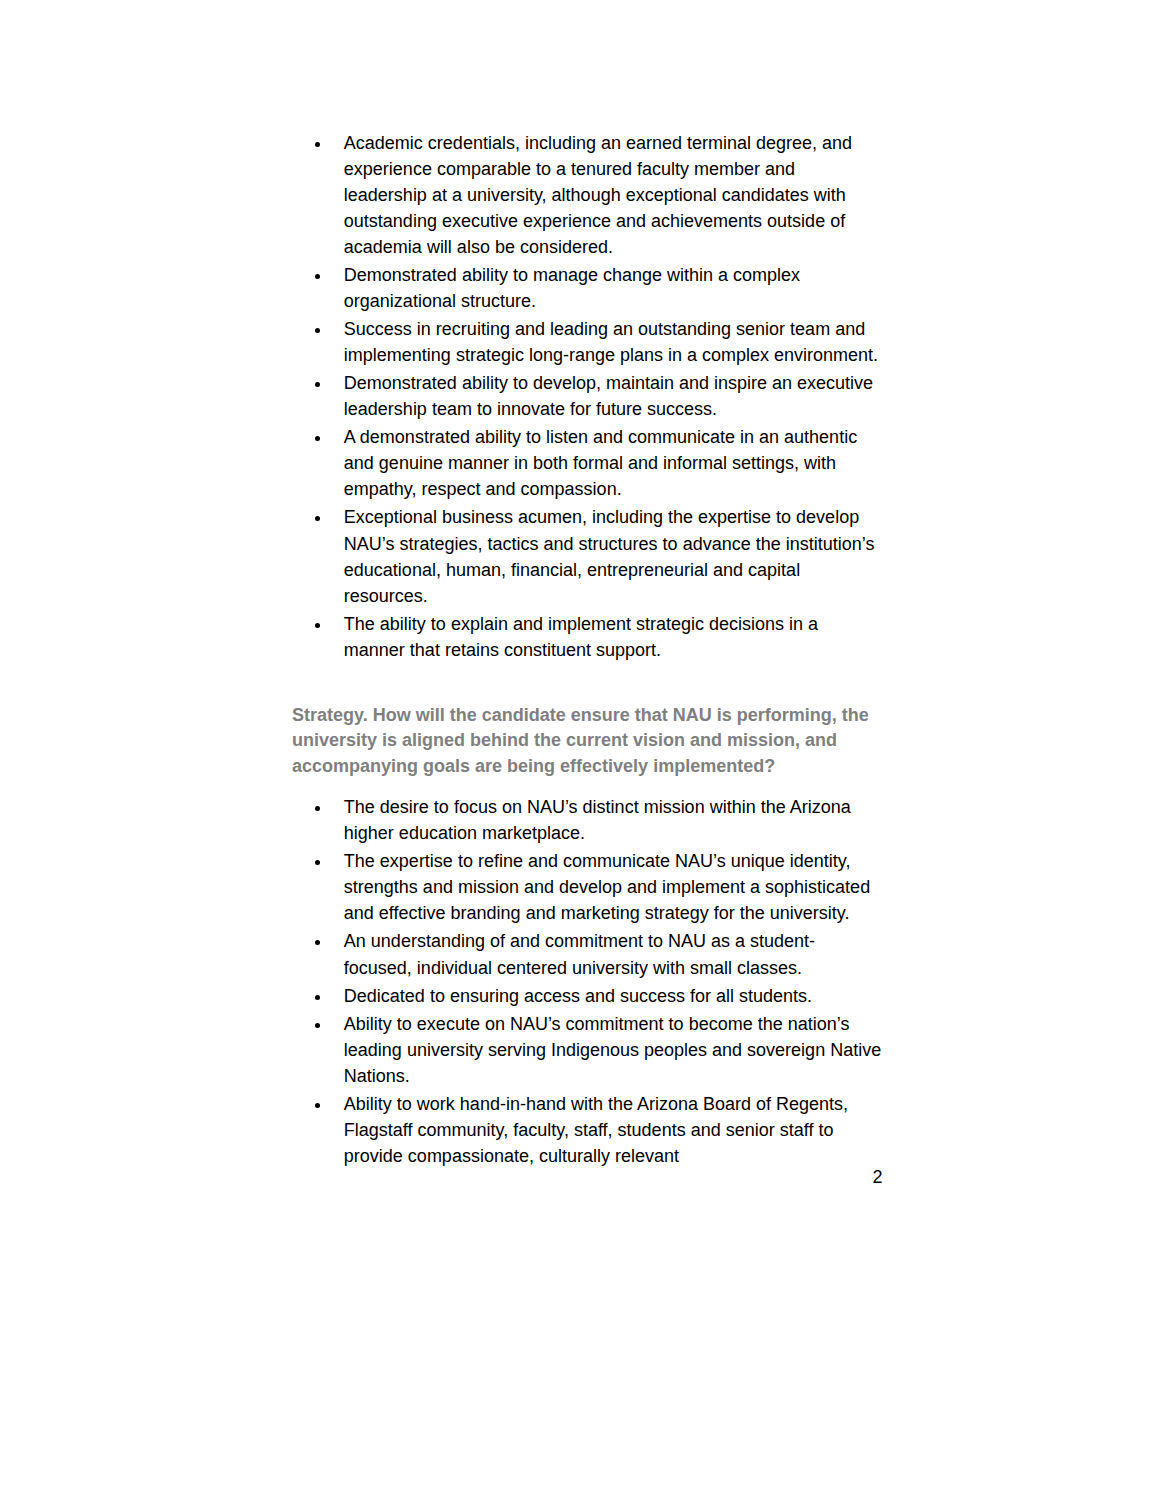Academic credentials, including an earned terminal degree, and experience comparable to a tenured faculty member and leadership at a university, although exceptional candidates with outstanding executive experience and achievements outside of academia will also be considered.
Demonstrated ability to manage change within a complex organizational structure.
Success in recruiting and leading an outstanding senior team and implementing strategic long-range plans in a complex environment.
Demonstrated ability to develop, maintain and inspire an executive leadership team to innovate for future success.
A demonstrated ability to listen and communicate in an authentic and genuine manner in both formal and informal settings, with empathy, respect and compassion.
Exceptional business acumen, including the expertise to develop NAU’s strategies, tactics and structures to advance the institution’s educational, human, financial, entrepreneurial and capital resources.
The ability to explain and implement strategic decisions in a manner that retains constituent support.
Strategy. How will the candidate ensure that NAU is performing, the university is aligned behind the current vision and mission, and accompanying goals are being effectively implemented?
The desire to focus on NAU’s distinct mission within the Arizona higher education marketplace.
The expertise to refine and communicate NAU’s unique identity, strengths and mission and develop and implement a sophisticated and effective branding and marketing strategy for the university.
An understanding of and commitment to NAU as a student-focused, individual centered university with small classes.
Dedicated to ensuring access and success for all students.
Ability to execute on NAU’s commitment to become the nation’s leading university serving Indigenous peoples and sovereign Native Nations.
Ability to work hand-in-hand with the Arizona Board of Regents, Flagstaff community, faculty, staff, students and senior staff to provide compassionate, culturally relevant
2